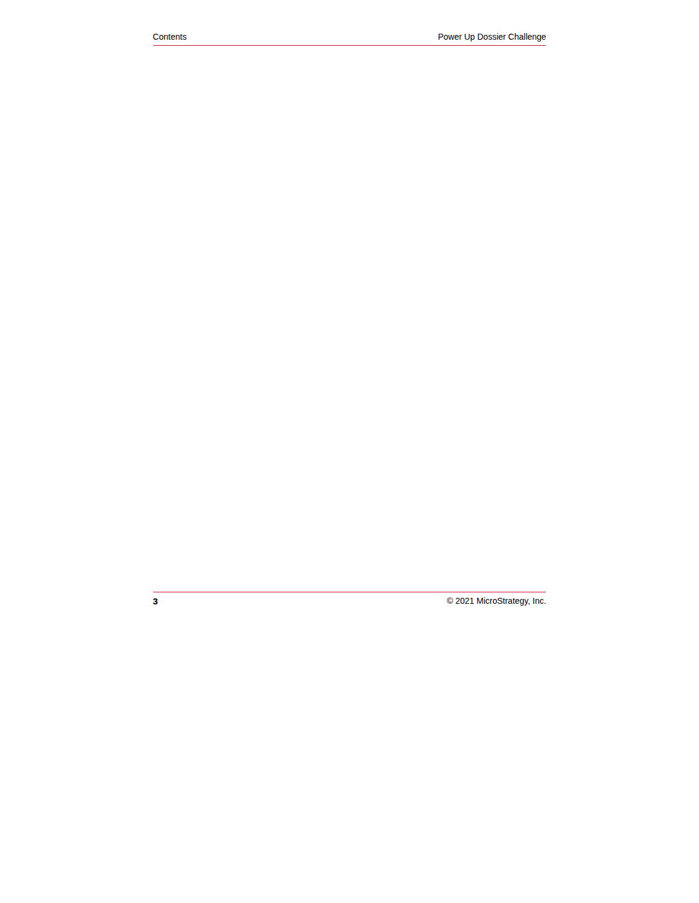Contents
Power Up Dossier Challenge
3
© 2021 MicroStrategy, Inc.